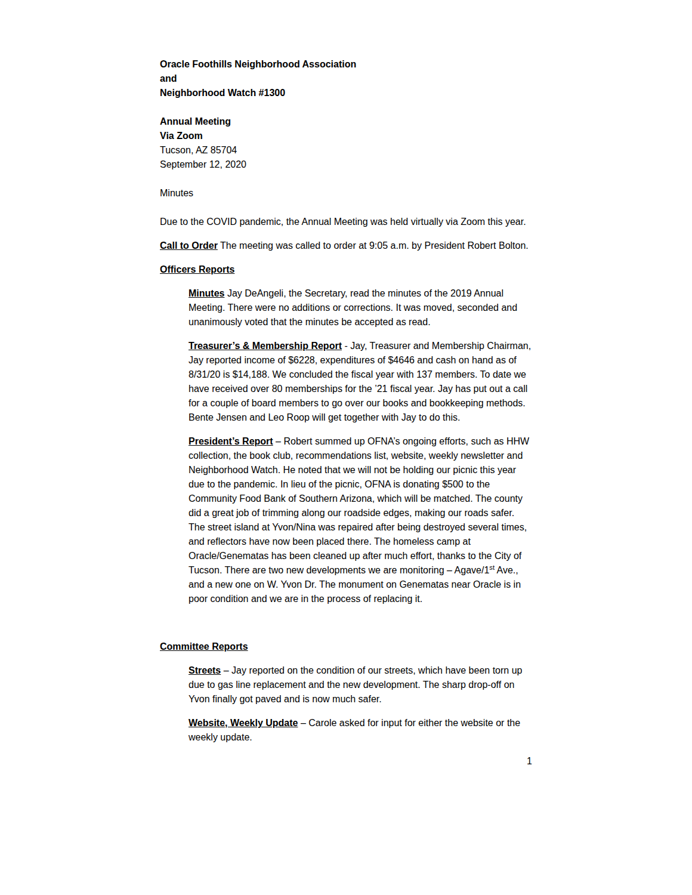Oracle Foothills Neighborhood Association
and
Neighborhood Watch #1300
Annual Meeting
Via Zoom
Tucson, AZ 85704
September 12, 2020
Minutes
Due to the COVID pandemic, the Annual Meeting was held virtually via Zoom this year.
Call to Order The meeting was called to order at 9:05 a.m. by President Robert Bolton.
Officers Reports
Minutes Jay DeAngeli, the Secretary, read the minutes of the 2019 Annual Meeting. There were no additions or corrections. It was moved, seconded and unanimously voted that the minutes be accepted as read.
Treasurer’s & Membership Report - Jay, Treasurer and Membership Chairman, Jay reported income of $6228, expenditures of $4646 and cash on hand as of 8/31/20 is $14,188. We concluded the fiscal year with 137 members. To date we have received over 80 memberships for the ’21 fiscal year. Jay has put out a call for a couple of board members to go over our books and bookkeeping methods. Bente Jensen and Leo Roop will get together with Jay to do this.
President’s Report – Robert summed up OFNA’s ongoing efforts, such as HHW collection, the book club, recommendations list, website, weekly newsletter and Neighborhood Watch. He noted that we will not be holding our picnic this year due to the pandemic. In lieu of the picnic, OFNA is donating $500 to the Community Food Bank of Southern Arizona, which will be matched. The county did a great job of trimming along our roadside edges, making our roads safer. The street island at Yvon/Nina was repaired after being destroyed several times, and reflectors have now been placed there. The homeless camp at Oracle/Genematas has been cleaned up after much effort, thanks to the City of Tucson. There are two new developments we are monitoring – Agave/1st Ave., and a new one on W. Yvon Dr. The monument on Genematas near Oracle is in poor condition and we are in the process of replacing it.
Committee Reports
Streets – Jay reported on the condition of our streets, which have been torn up due to gas line replacement and the new development. The sharp drop-off on Yvon finally got paved and is now much safer.
Website, Weekly Update – Carole asked for input for either the website or the weekly update.
1